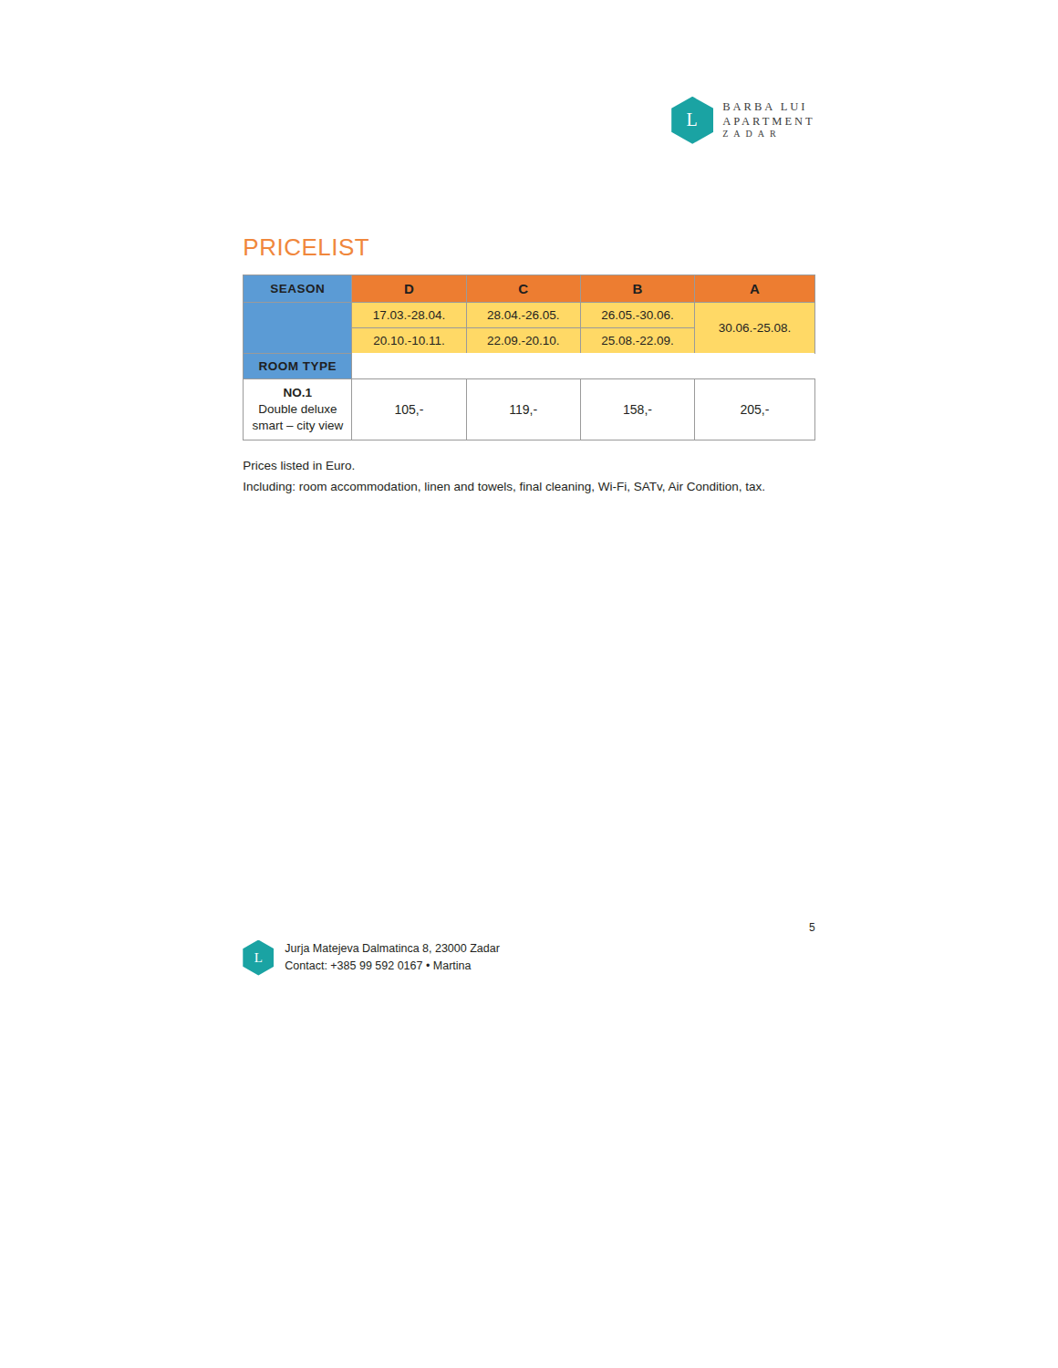L
Barba Lui
Apartment
Zadar
PRICELIST
| SEASON | D | C | B | A |
| | 17.03.-28.04. | 28.04.-26.05. | 26.05.-30.06. | 30.06.-25.08. |
| 20.10.-10.11. | 22.09.-20.10. | 25.08.-22.09. |
| ROOM TYPE | | | | |
| NO.1 Double deluxe smart – city view | 105,- | 119,- | 158,- | 205,- |
Prices listed in Euro.
Including: room accommodation, linen and towels, final cleaning, Wi-Fi, SATv, Air Condition, tax.
5
L
Jurja Matejeva Dalmatinca 8, 23000 Zadar
Contact: +385 99 592 0167 • Martina